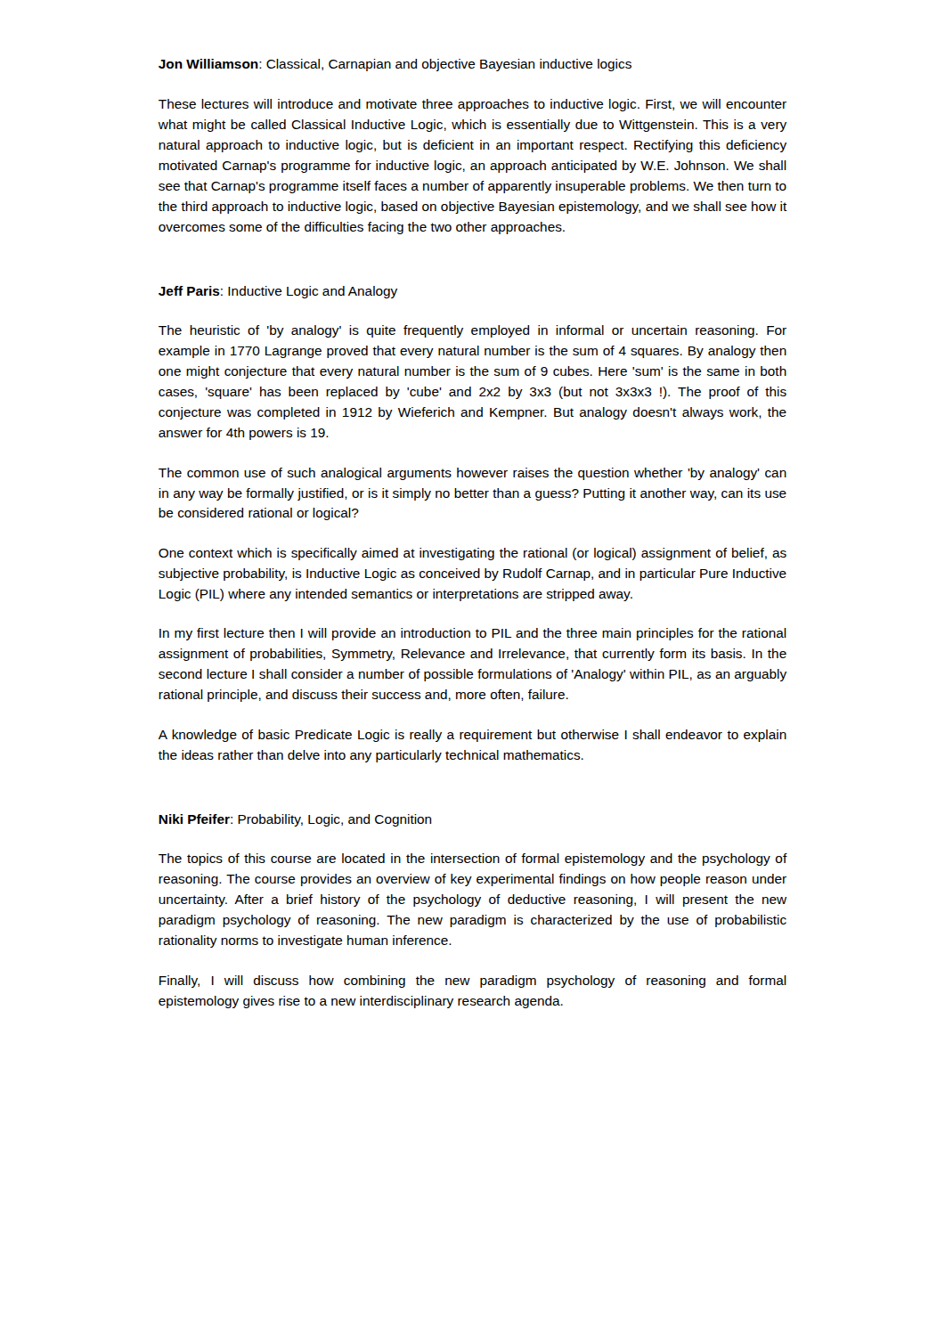Jon Williamson: Classical, Carnapian and objective Bayesian inductive logics
These lectures will introduce and motivate three approaches to inductive logic. First, we will encounter what might be called Classical Inductive Logic, which is essentially due to Wittgenstein. This is a very natural approach to inductive logic, but is deficient in an important respect. Rectifying this deficiency motivated Carnap's programme for inductive logic, an approach anticipated by W.E. Johnson. We shall see that Carnap's programme itself faces a number of apparently insuperable problems. We then turn to the third approach to inductive logic, based on objective Bayesian epistemology, and we shall see how it overcomes some of the difficulties facing the two other approaches.
Jeff Paris: Inductive Logic and Analogy
The heuristic of 'by analogy' is quite frequently employed in informal or uncertain reasoning. For example in 1770 Lagrange proved that every natural number is the sum of 4 squares. By analogy then one might conjecture that every natural number is the sum of 9 cubes. Here 'sum' is the same in both cases, 'square' has been replaced by 'cube' and 2x2 by 3x3 (but not 3x3x3 !). The proof of this conjecture was completed in 1912 by Wieferich and Kempner. But analogy doesn't always work, the answer for 4th powers is 19.
The common use of such analogical arguments however raises the question whether 'by analogy' can in any way be formally justified, or is it simply no better than a guess? Putting it another way, can its use be considered rational or logical?
One context which is specifically aimed at investigating the rational (or logical) assignment of belief, as subjective probability, is Inductive Logic as conceived by Rudolf Carnap, and in particular Pure Inductive Logic (PIL) where any intended semantics or interpretations are stripped away.
In my first lecture then I will provide an introduction to PIL and the three main principles for the rational assignment of probabilities, Symmetry, Relevance and Irrelevance, that currently form its basis. In the second lecture I shall consider a number of possible formulations of 'Analogy' within PIL, as an arguably rational principle, and discuss their success and, more often, failure.
A knowledge of basic Predicate Logic is really a requirement but otherwise I shall endeavor to explain the ideas rather than delve into any particularly technical mathematics.
Niki Pfeifer: Probability, Logic, and Cognition
The topics of this course are located in the intersection of formal epistemology and the psychology of reasoning. The course provides an overview of key experimental findings on how people reason under uncertainty. After a brief history of the psychology of deductive reasoning, I will present the new paradigm psychology of reasoning. The new paradigm is characterized by the use of probabilistic rationality norms to investigate human inference.
Finally, I will discuss how combining the new paradigm psychology of reasoning and formal epistemology gives rise to a new interdisciplinary research agenda.